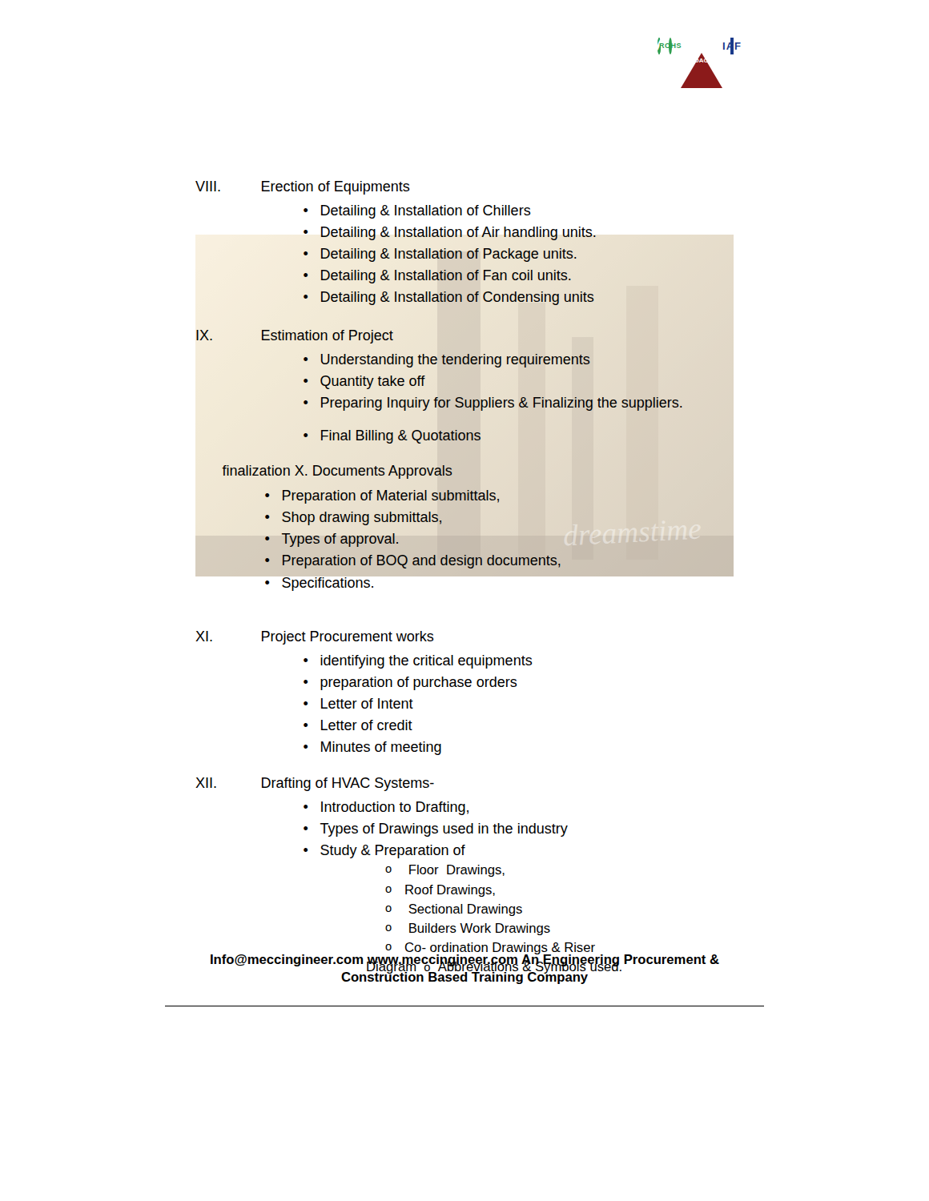✓ ROHS DAC IAF
dreamstime
VIII. Erection of Equipments
Detailing & Installation of Chillers
Detailing & Installation of Air handling units.
Detailing & Installation of Package units.
Detailing & Installation of Fan coil units.
Detailing & Installation of Condensing units
IX. Estimation of Project
Understanding the tendering requirements
Quantity take off
Preparing Inquiry for Suppliers & Finalizing the suppliers.
Final Billing & Quotations
finalization X. Documents Approvals
Preparation of Material submittals,
Shop drawing submittals,
Types of approval.
Preparation of BOQ and design documents,
Specifications.
XI. Project Procurement works
identifying the critical equipments
preparation of purchase orders
Letter of Intent
Letter of credit
Minutes of meeting
XII. Drafting of HVAC Systems-
Introduction to Drafting,
Types of Drawings used in the industry
Study & Preparation of
Floor Drawings,
Roof Drawings,
Sectional Drawings
Builders Work Drawings
Co- ordination Drawings & Riser
Diagram o Abbreviations & Symbols used.
Info@meccingineer.com www.meccingineer.com An Engineering Procurement &
Construction Based Training Company